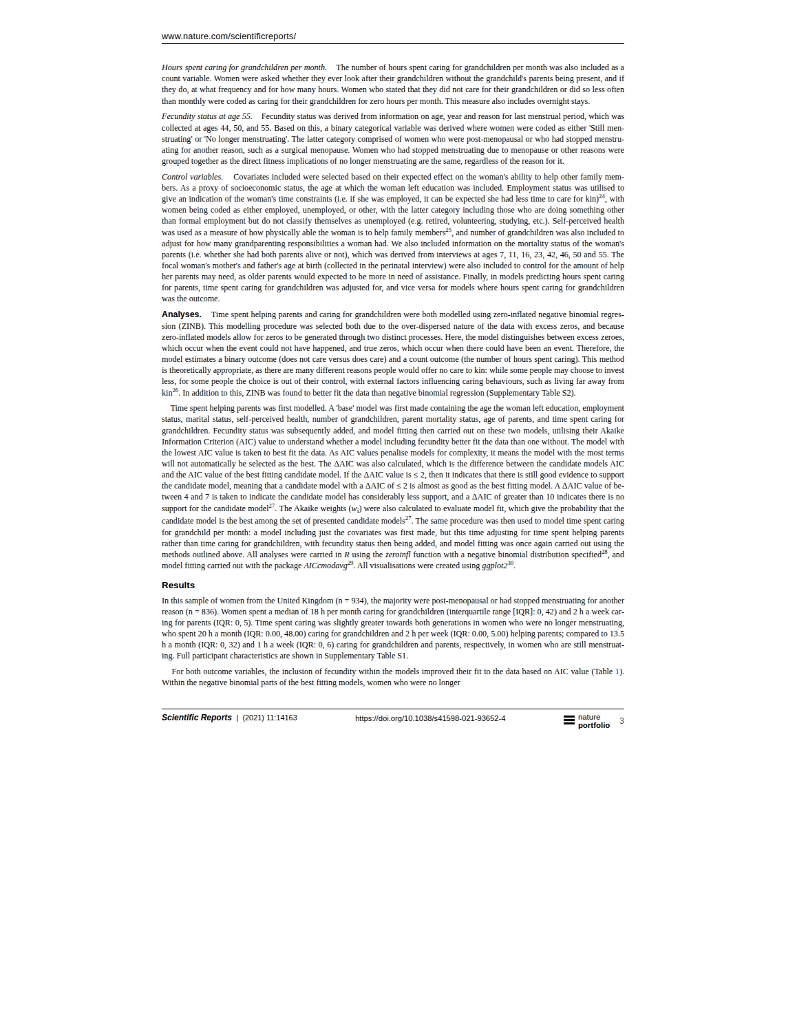www.nature.com/scientificreports/
Hours spent caring for grandchildren per month. The number of hours spent caring for grandchildren per month was also included as a count variable. Women were asked whether they ever look after their grandchildren without the grandchild's parents being present, and if they do, at what frequency and for how many hours. Women who stated that they did not care for their grandchildren or did so less often than monthly were coded as caring for their grandchildren for zero hours per month. This measure also includes overnight stays.
Fecundity status at age 55. Fecundity status was derived from information on age, year and reason for last menstrual period, which was collected at ages 44, 50, and 55. Based on this, a binary categorical variable was derived where women were coded as either 'Still menstruating' or 'No longer menstruating'. The latter category comprised of women who were post-menopausal or who had stopped menstruating for another reason, such as a surgical menopause. Women who had stopped menstruating due to menopause or other reasons were grouped together as the direct fitness implications of no longer menstruating are the same, regardless of the reason for it.
Control variables. Covariates included were selected based on their expected effect on the woman's ability to help other family members. As a proxy of socioeconomic status, the age at which the woman left education was included. Employment status was utilised to give an indication of the woman's time constraints (i.e. if she was employed, it can be expected she had less time to care for kin)24, with women being coded as either employed, unemployed, or other, with the latter category including those who are doing something other than formal employment but do not classify themselves as unemployed (e.g. retired, volunteering, studying, etc.). Self-perceived health was used as a measure of how physically able the woman is to help family members25, and number of grandchildren was also included to adjust for how many grandparenting responsibilities a woman had. We also included information on the mortality status of the woman's parents (i.e. whether she had both parents alive or not), which was derived from interviews at ages 7, 11, 16, 23, 42, 46, 50 and 55. The focal woman's mother's and father's age at birth (collected in the perinatal interview) were also included to control for the amount of help her parents may need, as older parents would expected to be more in need of assistance. Finally, in models predicting hours spent caring for parents, time spent caring for grandchildren was adjusted for, and vice versa for models where hours spent caring for grandchildren was the outcome.
Analyses. Time spent helping parents and caring for grandchildren were both modelled using zero-inflated negative binomial regression (ZINB). This modelling procedure was selected both due to the over-dispersed nature of the data with excess zeros, and because zero-inflated models allow for zeros to be generated through two distinct processes. Here, the model distinguishes between excess zeroes, which occur when the event could not have happened, and true zeros, which occur when there could have been an event. Therefore, the model estimates a binary outcome (does not care versus does care) and a count outcome (the number of hours spent caring). This method is theoretically appropriate, as there are many different reasons people would offer no care to kin: while some people may choose to invest less, for some people the choice is out of their control, with external factors influencing caring behaviours, such as living far away from kin26. In addition to this, ZINB was found to better fit the data than negative binomial regression (Supplementary Table S2).
Time spent helping parents was first modelled. A 'base' model was first made containing the age the woman left education, employment status, marital status, self-perceived health, number of grandchildren, parent mortality status, age of parents, and time spent caring for grandchildren. Fecundity status was subsequently added, and model fitting then carried out on these two models, utilising their Akaike Information Criterion (AIC) value to understand whether a model including fecundity better fit the data than one without. The model with the lowest AIC value is taken to best fit the data. As AIC values penalise models for complexity, it means the model with the most terms will not automatically be selected as the best. The ΔAIC was also calculated, which is the difference between the candidate models AIC and the AIC value of the best fitting candidate model. If the ΔAIC value is ≤ 2, then it indicates that there is still good evidence to support the candidate model, meaning that a candidate model with a ΔAIC of ≤ 2 is almost as good as the best fitting model. A ΔAIC value of between 4 and 7 is taken to indicate the candidate model has considerably less support, and a ΔAIC of greater than 10 indicates there is no support for the candidate model27. The Akaike weights (wi) were also calculated to evaluate model fit, which give the probability that the candidate model is the best among the set of presented candidate models27. The same procedure was then used to model time spent caring for grandchild per month: a model including just the covariates was first made, but this time adjusting for time spent helping parents rather than time caring for grandchildren, with fecundity status then being added, and model fitting was once again carried out using the methods outlined above. All analyses were carried in R using the zeroinfl function with a negative binomial distribution specified28, and model fitting carried out with the package AICcmodavg29. All visualisations were created using ggplot230.
Results
In this sample of women from the United Kingdom (n = 934), the majority were post-menopausal or had stopped menstruating for another reason (n = 836). Women spent a median of 18 h per month caring for grandchildren (interquartile range [IQR]: 0, 42) and 2 h a week caring for parents (IQR: 0, 5). Time spent caring was slightly greater towards both generations in women who were no longer menstruating, who spent 20 h a month (IQR: 0.00, 48.00) caring for grandchildren and 2 h per week (IQR: 0.00, 5.00) helping parents; compared to 13.5 h a month (IQR: 0, 32) and 1 h a week (IQR: 0, 6) caring for grandchildren and parents, respectively, in women who are still menstruating. Full participant characteristics are shown in Supplementary Table S1.
For both outcome variables, the inclusion of fecundity within the models improved their fit to the data based on AIC value (Table 1). Within the negative binomial parts of the best fitting models, women who were no longer
Scientific Reports | (2021) 11:14163
https://doi.org/10.1038/s41598-021-93652-4
nature
portfolio
3